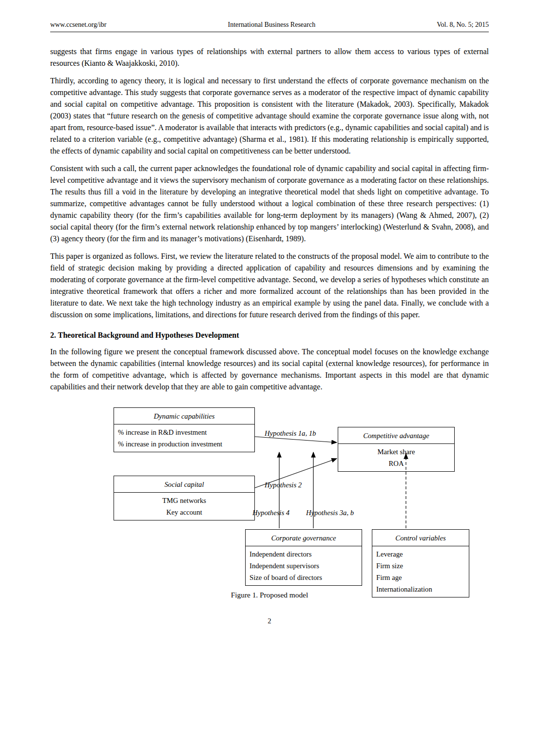www.ccsenet.org/ibr
International Business Research
Vol. 8, No. 5; 2015
suggests that firms engage in various types of relationships with external partners to allow them access to various types of external resources (Kianto & Waajakkoski, 2010).
Thirdly, according to agency theory, it is logical and necessary to first understand the effects of corporate governance mechanism on the competitive advantage. This study suggests that corporate governance serves as a moderator of the respective impact of dynamic capability and social capital on competitive advantage. This proposition is consistent with the literature (Makadok, 2003). Specifically, Makadok (2003) states that “future research on the genesis of competitive advantage should examine the corporate governance issue along with, not apart from, resource-based issue”. A moderator is available that interacts with predictors (e.g., dynamic capabilities and social capital) and is related to a criterion variable (e.g., competitive advantage) (Sharma et al., 1981). If this moderating relationship is empirically supported, the effects of dynamic capability and social capital on competitiveness can be better understood.
Consistent with such a call, the current paper acknowledges the foundational role of dynamic capability and social capital in affecting firm-level competitive advantage and it views the supervisory mechanism of corporate governance as a moderating factor on these relationships. The results thus fill a void in the literature by developing an integrative theoretical model that sheds light on competitive advantage. To summarize, competitive advantages cannot be fully understood without a logical combination of these three research perspectives: (1) dynamic capability theory (for the firm’s capabilities available for long-term deployment by its managers) (Wang & Ahmed, 2007), (2) social capital theory (for the firm’s external network relationship enhanced by top mangers’ interlocking) (Westerlund & Svahn, 2008), and (3) agency theory (for the firm and its manager’s motivations) (Eisenhardt, 1989).
This paper is organized as follows. First, we review the literature related to the constructs of the proposal model. We aim to contribute to the field of strategic decision making by providing a directed application of capability and resources dimensions and by examining the moderating of corporate governance at the firm-level competitive advantage. Second, we develop a series of hypotheses which constitute an integrative theoretical framework that offers a richer and more formalized account of the relationships than has been provided in the literature to date. We next take the high technology industry as an empirical example by using the panel data. Finally, we conclude with a discussion on some implications, limitations, and directions for future research derived from the findings of this paper.
2. Theoretical Background and Hypotheses Development
In the following figure we present the conceptual framework discussed above. The conceptual model focuses on the knowledge exchange between the dynamic capabilities (internal knowledge resources) and its social capital (external knowledge resources), for performance in the form of competitive advantage, which is affected by governance mechanisms. Important aspects in this model are that dynamic capabilities and their network develop that they are able to gain competitive advantage.
Dynamic capabilities
% increase in R&D investment
% increase in production investment
Social capital
TMG networks
Key account
Competitive advantage
Market share
ROA
Corporate governance
Independent directors
Independent supervisors
Size of board of directors
Control variables
Leverage
Firm size
Firm age
Internationalization
Hypothesis 1a, 1b Hypothesis 2 Hypothesis 4 Hypothesis 3a, b
Figure 1. Proposed model
2